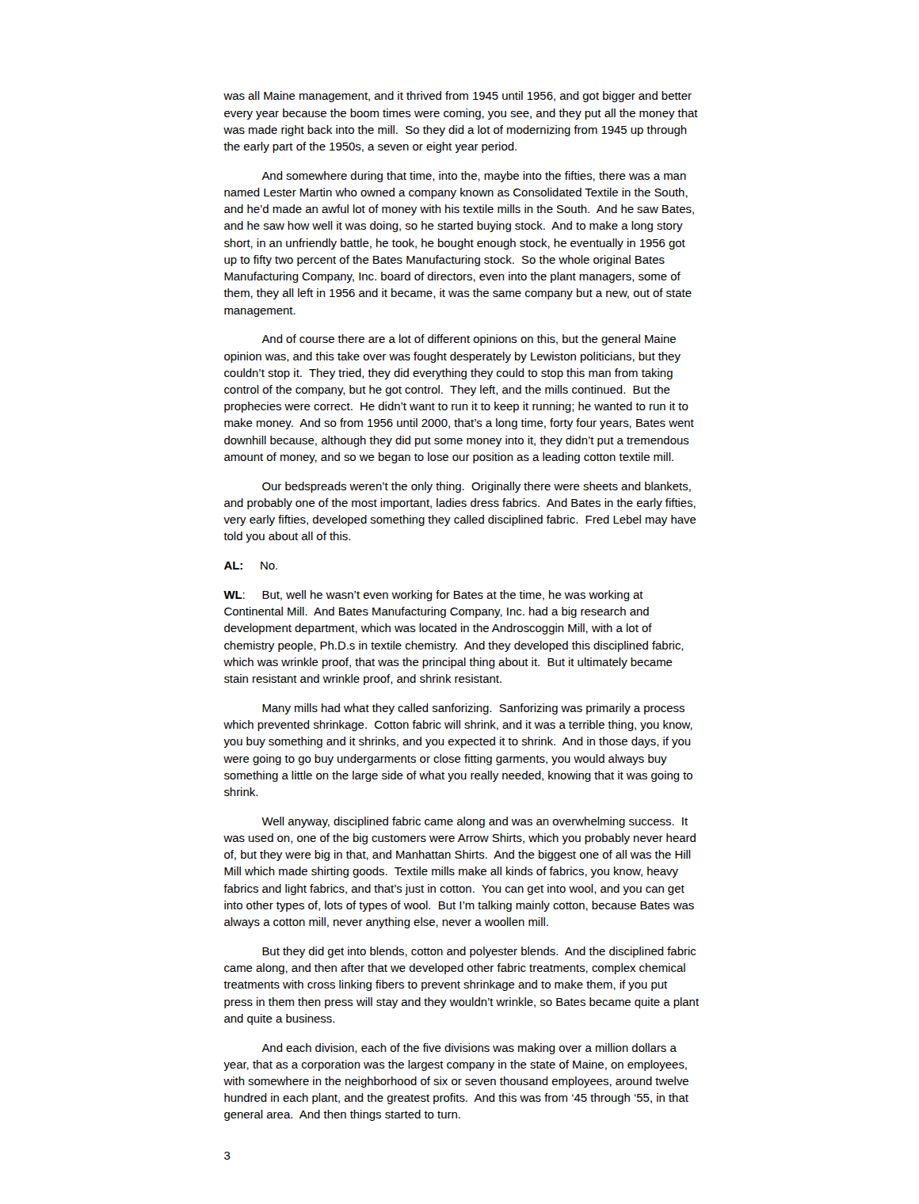was all Maine management, and it thrived from 1945 until 1956, and got bigger and better every year because the boom times were coming, you see, and they put all the money that was made right back into the mill. So they did a lot of modernizing from 1945 up through the early part of the 1950s, a seven or eight year period.
And somewhere during that time, into the, maybe into the fifties, there was a man named Lester Martin who owned a company known as Consolidated Textile in the South, and he’d made an awful lot of money with his textile mills in the South. And he saw Bates, and he saw how well it was doing, so he started buying stock. And to make a long story short, in an unfriendly battle, he took, he bought enough stock, he eventually in 1956 got up to fifty two percent of the Bates Manufacturing stock. So the whole original Bates Manufacturing Company, Inc. board of directors, even into the plant managers, some of them, they all left in 1956 and it became, it was the same company but a new, out of state management.
And of course there are a lot of different opinions on this, but the general Maine opinion was, and this take over was fought desperately by Lewiston politicians, but they couldn’t stop it. They tried, they did everything they could to stop this man from taking control of the company, but he got control. They left, and the mills continued. But the prophecies were correct. He didn’t want to run it to keep it running; he wanted to run it to make money. And so from 1956 until 2000, that’s a long time, forty four years, Bates went downhill because, although they did put some money into it, they didn’t put a tremendous amount of money, and so we began to lose our position as a leading cotton textile mill.
Our bedspreads weren’t the only thing. Originally there were sheets and blankets, and probably one of the most important, ladies dress fabrics. And Bates in the early fifties, very early fifties, developed something they called disciplined fabric. Fred Lebel may have told you about all of this.
AL: No.
WL: But, well he wasn’t even working for Bates at the time, he was working at Continental Mill. And Bates Manufacturing Company, Inc. had a big research and development department, which was located in the Androscoggin Mill, with a lot of chemistry people, Ph.D.s in textile chemistry. And they developed this disciplined fabric, which was wrinkle proof, that was the principal thing about it. But it ultimately became stain resistant and wrinkle proof, and shrink resistant.
Many mills had what they called sanforizing. Sanforizing was primarily a process which prevented shrinkage. Cotton fabric will shrink, and it was a terrible thing, you know, you buy something and it shrinks, and you expected it to shrink. And in those days, if you were going to go buy undergarments or close fitting garments, you would always buy something a little on the large side of what you really needed, knowing that it was going to shrink.
Well anyway, disciplined fabric came along and was an overwhelming success. It was used on, one of the big customers were Arrow Shirts, which you probably never heard of, but they were big in that, and Manhattan Shirts. And the biggest one of all was the Hill Mill which made shirting goods. Textile mills make all kinds of fabrics, you know, heavy fabrics and light fabrics, and that’s just in cotton. You can get into wool, and you can get into other types of, lots of types of wool. But I’m talking mainly cotton, because Bates was always a cotton mill, never anything else, never a woollen mill.
But they did get into blends, cotton and polyester blends. And the disciplined fabric came along, and then after that we developed other fabric treatments, complex chemical treatments with cross linking fibers to prevent shrinkage and to make them, if you put press in them then press will stay and they wouldn’t wrinkle, so Bates became quite a plant and quite a business.
And each division, each of the five divisions was making over a million dollars a year, that as a corporation was the largest company in the state of Maine, on employees, with somewhere in the neighborhood of six or seven thousand employees, around twelve hundred in each plant, and the greatest profits. And this was from ‘45 through ‘55, in that general area. And then things started to turn.
3